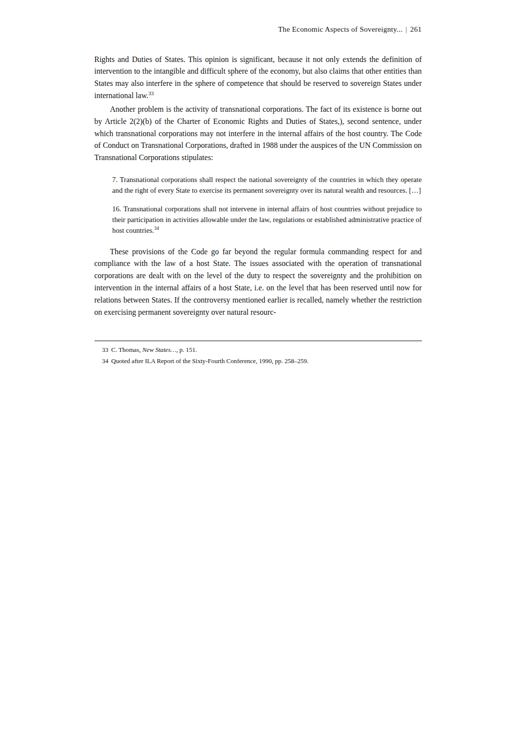The Economic Aspects of Sovereignty...|261
Rights and Duties of States. This opinion is significant, because it not only extends the definition of intervention to the intangible and difficult sphere of the economy, but also claims that other entities than States may also interfere in the sphere of competence that should be reserved to sovereign States under international law.33
Another problem is the activity of transnational corporations. The fact of its existence is borne out by Article 2(2)(b) of the Charter of Economic Rights and Duties of States,), second sentence, under which transnational corporations may not interfere in the internal affairs of the host country. The Code of Conduct on Transnational Corporations, drafted in 1988 under the auspices of the UN Commission on Transnational Corporations stipulates:
7. Transnational corporations shall respect the national sovereignty of the countries in which they operate and the right of every State to exercise its permanent sovereignty over its natural wealth and resources. […]
16. Transnational corporations shall not intervene in internal affairs of host countries without prejudice to their participation in activities allowable under the law, regulations or established administrative practice of host countries.34
These provisions of the Code go far beyond the regular formula commanding respect for and compliance with the law of a host State. The issues associated with the operation of transnational corporations are dealt with on the level of the duty to respect the sovereignty and the prohibition on intervention in the internal affairs of a host State, i.e. on the level that has been reserved until now for relations between States. If the controversy mentioned earlier is recalled, namely whether the restriction on exercising permanent sovereignty over natural resourc-
33 C. Thomas, New States…, p. 151.
34 Quoted after ILA Report of the Sixty-Fourth Conference, 1990, pp. 258–259.